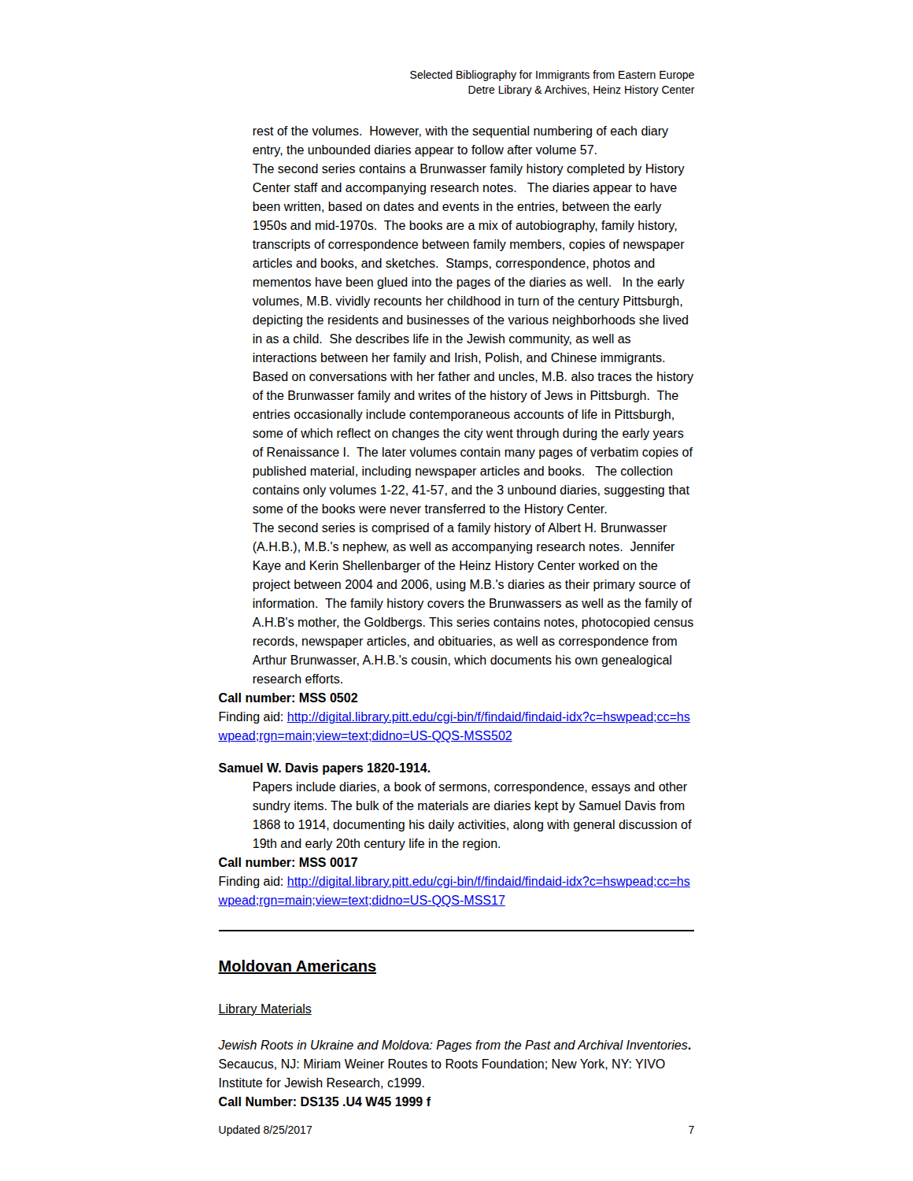Selected Bibliography for Immigrants from Eastern Europe
Detre Library & Archives, Heinz History Center
rest of the volumes. However, with the sequential numbering of each diary entry, the unbounded diaries appear to follow after volume 57.
The second series contains a Brunwasser family history completed by History Center staff and accompanying research notes. The diaries appear to have been written, based on dates and events in the entries, between the early 1950s and mid-1970s. The books are a mix of autobiography, family history, transcripts of correspondence between family members, copies of newspaper articles and books, and sketches. Stamps, correspondence, photos and mementos have been glued into the pages of the diaries as well. In the early volumes, M.B. vividly recounts her childhood in turn of the century Pittsburgh, depicting the residents and businesses of the various neighborhoods she lived in as a child. She describes life in the Jewish community, as well as interactions between her family and Irish, Polish, and Chinese immigrants. Based on conversations with her father and uncles, M.B. also traces the history of the Brunwasser family and writes of the history of Jews in Pittsburgh. The entries occasionally include contemporaneous accounts of life in Pittsburgh, some of which reflect on changes the city went through during the early years of Renaissance I. The later volumes contain many pages of verbatim copies of published material, including newspaper articles and books. The collection contains only volumes 1-22, 41-57, and the 3 unbound diaries, suggesting that some of the books were never transferred to the History Center.
The second series is comprised of a family history of Albert H. Brunwasser (A.H.B.), M.B.'s nephew, as well as accompanying research notes. Jennifer Kaye and Kerin Shellenbarger of the Heinz History Center worked on the project between 2004 and 2006, using M.B.'s diaries as their primary source of information. The family history covers the Brunwassers as well as the family of A.H.B's mother, the Goldbergs. This series contains notes, photocopied census records, newspaper articles, and obituaries, as well as correspondence from Arthur Brunwasser, A.H.B.'s cousin, which documents his own genealogical research efforts.
Call number: MSS 0502
Finding aid: http://digital.library.pitt.edu/cgi-bin/f/findaid/findaid-idx?c=hswpead;cc=hswpead;rgn=main;view=text;didno=US-QQS-MSS502
Samuel W. Davis papers 1820-1914.
Papers include diaries, a book of sermons, correspondence, essays and other sundry items. The bulk of the materials are diaries kept by Samuel Davis from 1868 to 1914, documenting his daily activities, along with general discussion of 19th and early 20th century life in the region.
Call number: MSS 0017
Finding aid: http://digital.library.pitt.edu/cgi-bin/f/findaid/findaid-idx?c=hswpead;cc=hswpead;rgn=main;view=text;didno=US-QQS-MSS17
Moldovan Americans
Library Materials
Jewish Roots in Ukraine and Moldova: Pages from the Past and Archival Inventories. Secaucus, NJ: Miriam Weiner Routes to Roots Foundation; New York, NY: YIVO Institute for Jewish Research, c1999.
Call Number: DS135 .U4 W45 1999 f
Updated 8/25/2017 7